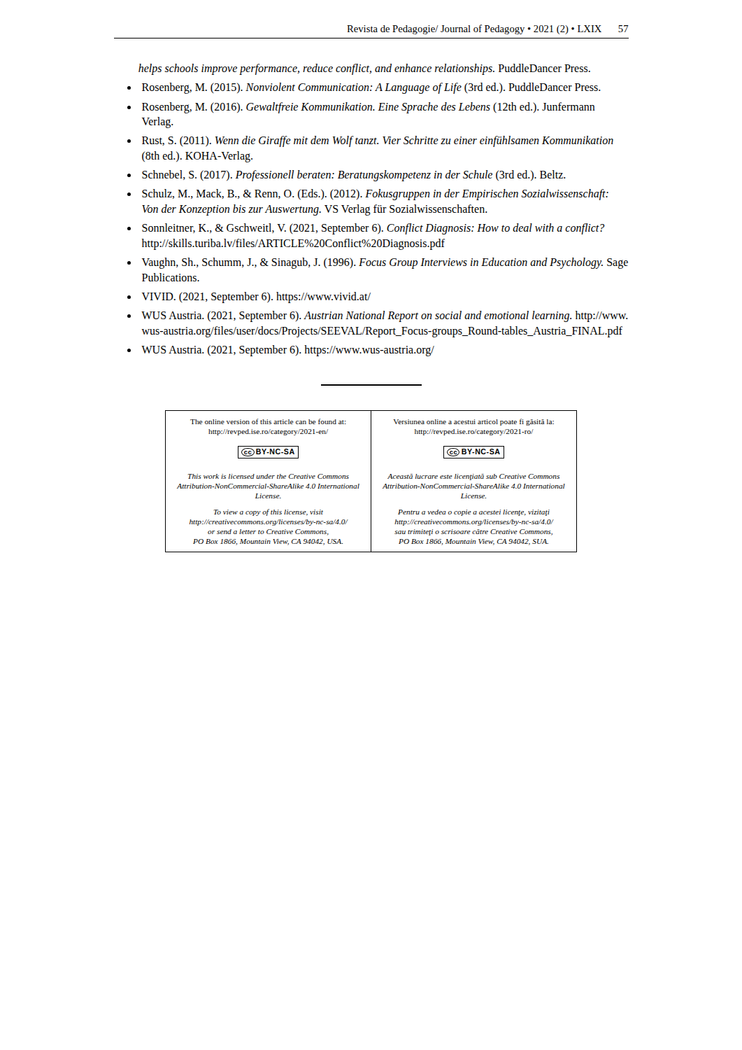Revista de Pedagogie/ Journal of Pedagogy • 2021 (2) • LXIX57
helps schools improve performance, reduce conflict, and enhance relationships. PuddleDancer Press.
Rosenberg, M. (2015). Nonviolent Communication: A Language of Life (3rd ed.). PuddleDancer Press.
Rosenberg, M. (2016). Gewaltfreie Kommunikation. Eine Sprache des Lebens (12th ed.). Junfermann Verlag.
Rust, S. (2011). Wenn die Giraffe mit dem Wolf tanzt. Vier Schritte zu einer einfühlsamen Kommunikation (8th ed.). KOHA-Verlag.
Schnebel, S. (2017). Professionell beraten: Beratungskompetenz in der Schule (3rd ed.). Beltz.
Schulz, M., Mack, B., & Renn, O. (Eds.). (2012). Fokusgruppen in der Empirischen Sozialwissenschaft: Von der Konzeption bis zur Auswertung. VS Verlag für Sozialwissenschaften.
Sonnleitner, K., & Gschweitl, V. (2021, September 6). Conflict Diagnosis: How to deal with a conflict?
http://skills.turiba.lv/files/ARTICLE%20Conflict%20Diagnosis.pdf
Vaughn, Sh., Schumm, J., & Sinagub, J. (1996). Focus Group Interviews in Education and Psychology. Sage Publications.
VIVID. (2021, September 6). https://www.vivid.at/
WUS Austria. (2021, September 6). Austrian National Report on social and emotional learning. http://www.wus-austria.org/files/user/docs/Projects/SEEVAL/Report_Focus-groups_Round-tables_Austria_FINAL.pdf
WUS Austria. (2021, September 6). https://www.wus-austria.org/
| The online version of this article can be found at: http://revped.ise.ro/category/2021-en/ cc BY-NC-SA This work is licensed under the Creative Commons Attribution-NonCommercial-ShareAlike 4.0 International License. To view a copy of this license, visit http://creativecommons.org/licenses/by-nc-sa/4.0/ or send a letter to Creative Commons, PO Box 1866, Mountain View, CA 94042, USA. | Versiunea online a acestui articol poate fi găsită la: http://revped.ise.ro/category/2021-ro/ cc BY-NC-SA Această lucrare este licenţiată sub Creative Commons Attribution-NonCommercial-ShareAlike 4.0 International License. Pentru a vedea o copie a acestei licenţe, vizitaţi http://creativecommons.org/licenses/by-nc-sa/4.0/ sau trimiteţi o scrisoare către Creative Commons, PO Box 1866, Mountain View, CA 94042, SUA. |